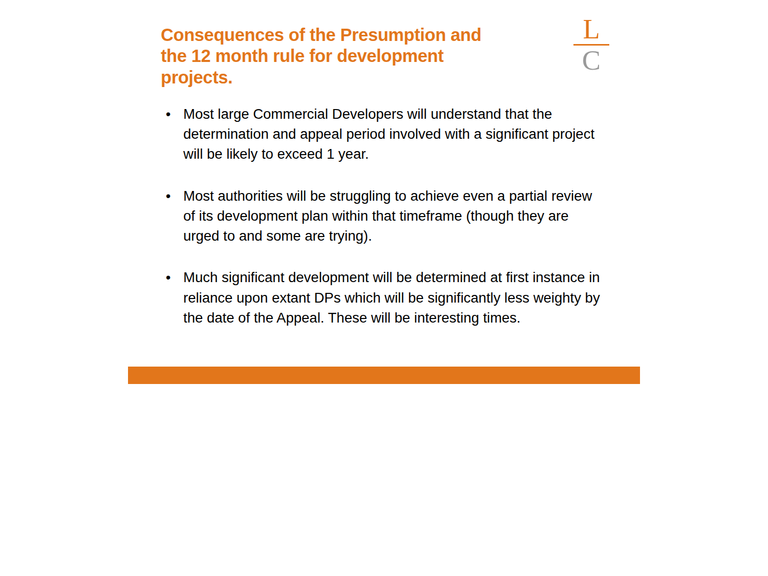L C
Consequences of the Presumption and the 12 month rule for development projects.
Most large Commercial Developers will understand that the determination and appeal period involved with a significant project will be likely to exceed 1 year.
Most authorities will be struggling to achieve even a partial review of its development plan within that timeframe (though they are urged to and some are trying).
Much significant development will be determined at first instance in reliance upon extant DPs which will be significantly less weighty by the date of the Appeal. These will be interesting times.